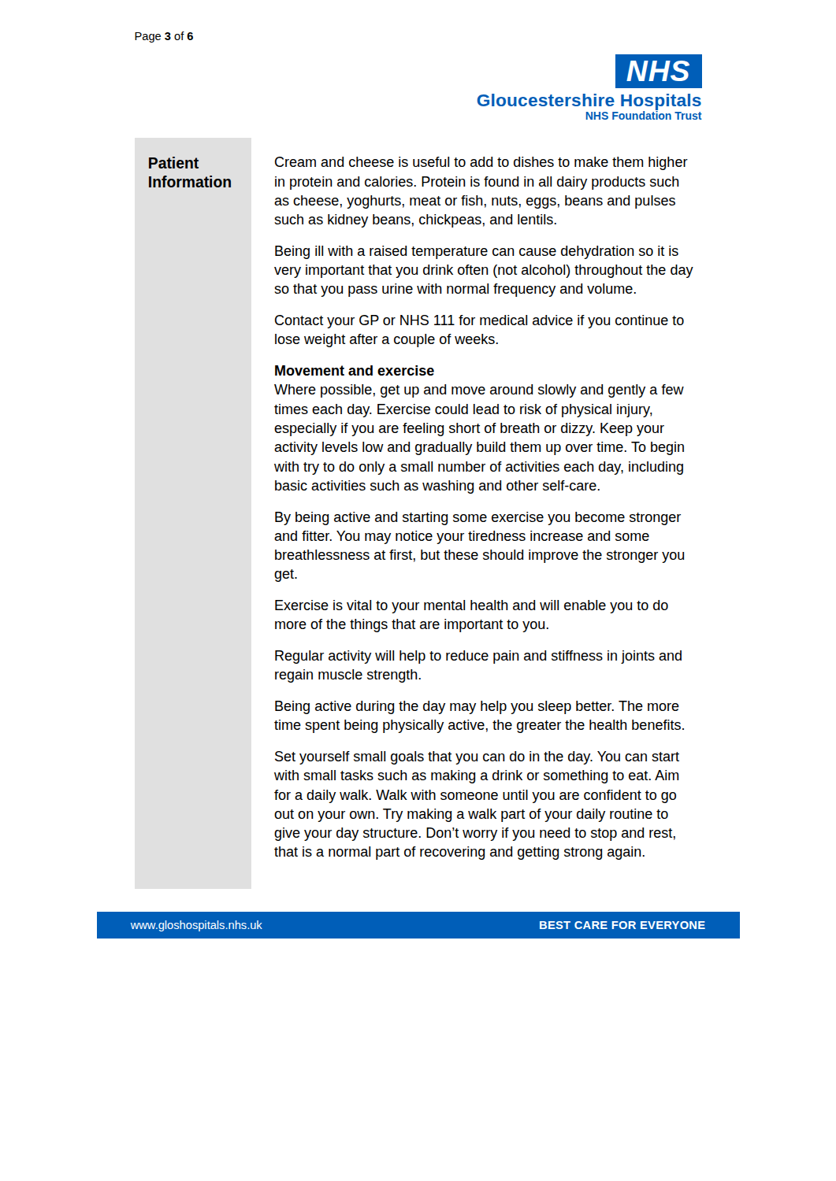Page 3 of 6
NHS
Gloucestershire Hospitals
NHS Foundation Trust
Patient
Information
Cream and cheese is useful to add to dishes to make them higher in protein and calories. Protein is found in all dairy products such as cheese, yoghurts, meat or fish, nuts, eggs, beans and pulses such as kidney beans, chickpeas, and lentils.
Being ill with a raised temperature can cause dehydration so it is very important that you drink often (not alcohol) throughout the day so that you pass urine with normal frequency and volume.
Contact your GP or NHS 111 for medical advice if you continue to lose weight after a couple of weeks.
Movement and exercise
Where possible, get up and move around slowly and gently a few times each day. Exercise could lead to risk of physical injury, especially if you are feeling short of breath or dizzy. Keep your activity levels low and gradually build them up over time. To begin with try to do only a small number of activities each day, including basic activities such as washing and other self-care.
By being active and starting some exercise you become stronger and fitter. You may notice your tiredness increase and some breathlessness at first, but these should improve the stronger you get.
Exercise is vital to your mental health and will enable you to do more of the things that are important to you.
Regular activity will help to reduce pain and stiffness in joints and regain muscle strength.
Being active during the day may help you sleep better. The more time spent being physically active, the greater the health benefits.
Set yourself small goals that you can do in the day. You can start with small tasks such as making a drink or something to eat. Aim for a daily walk. Walk with someone until you are confident to go out on your own. Try making a walk part of your daily routine to give your day structure. Don’t worry if you need to stop and rest, that is a normal part of recovering and getting strong again.
www.gloshospitals.nhs.uk BEST CARE FOR EVERYONE